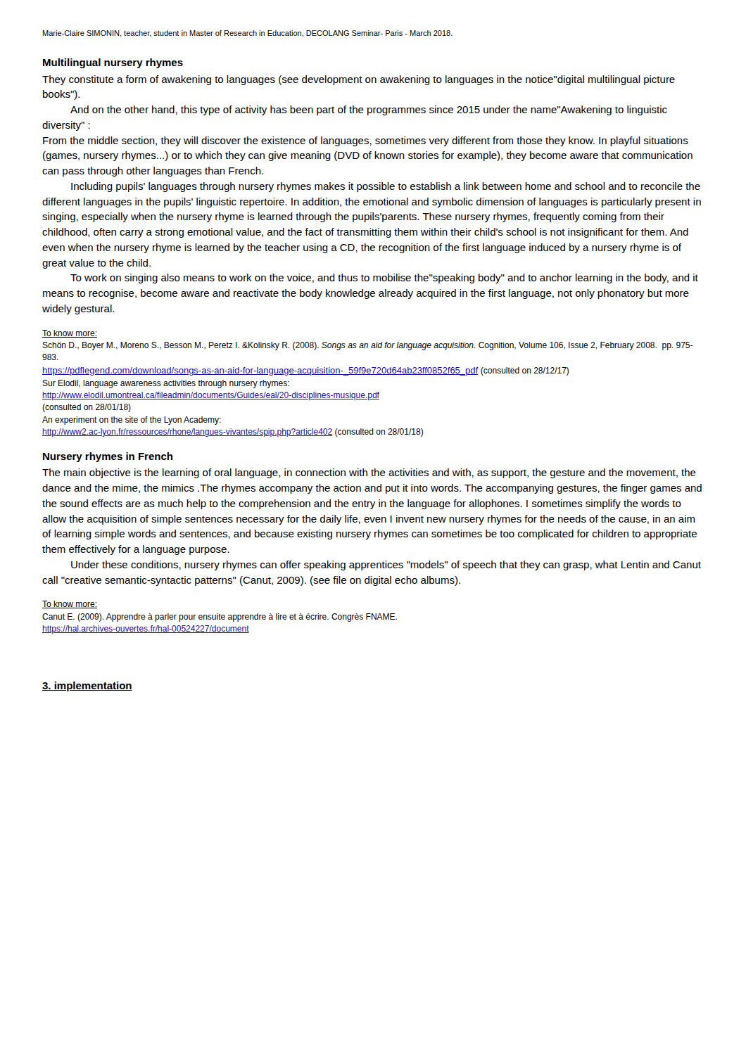Marie-Claire SIMONIN, teacher, student in Master of Research in Education, DECOLANG Seminar- Paris - March 2018.
Multilingual nursery rhymes
They constitute a form of awakening to languages (see development on awakening to languages in the notice"digital multilingual picture books").
And on the other hand, this type of activity has been part of the programmes since 2015 under the name"Awakening to linguistic diversity" :
From the middle section, they will discover the existence of languages, sometimes very different from those they know. In playful situations (games, nursery rhymes...) or to which they can give meaning (DVD of known stories for example), they become aware that communication can pass through other languages than French.
Including pupils' languages through nursery rhymes makes it possible to establish a link between home and school and to reconcile the different languages in the pupils' linguistic repertoire. In addition, the emotional and symbolic dimension of languages is particularly present in singing, especially when the nursery rhyme is learned through the pupils'parents. These nursery rhymes, frequently coming from their childhood, often carry a strong emotional value, and the fact of transmitting them within their child's school is not insignificant for them. And even when the nursery rhyme is learned by the teacher using a CD, the recognition of the first language induced by a nursery rhyme is of great value to the child.
To work on singing also means to work on the voice, and thus to mobilise the"speaking body" and to anchor learning in the body, and it means to recognise, become aware and reactivate the body knowledge already acquired in the first language, not only phonatory but more widely gestural.
To know more:
Schön D., Boyer M., Moreno S., Besson M., Peretz I. &Kolinsky R. (2008). Songs as an aid for language acquisition. Cognition, Volume 106, Issue 2, February 2008. pp. 975-983.
https://pdflegend.com/download/songs-as-an-aid-for-language-acquisition-_59f9e720d64ab23ff0852f65_pdf (consulted on 28/12/17)
Sur Elodil, language awareness activities through nursery rhymes:
http://www.elodil.umontreal.ca/fileadmin/documents/Guides/eal/20-disciplines-musique.pdf
(consulted on 28/01/18)
An experiment on the site of the Lyon Academy:
http://www2.ac-lyon.fr/ressources/rhone/langues-vivantes/spip.php?article402 (consulted on 28/01/18)
Nursery rhymes in French
The main objective is the learning of oral language, in connection with the activities and with, as support, the gesture and the movement, the dance and the mime, the mimics .The rhymes accompany the action and put it into words. The accompanying gestures, the finger games and the sound effects are as much help to the comprehension and the entry in the language for allophones. I sometimes simplify the words to allow the acquisition of simple sentences necessary for the daily life, even I invent new nursery rhymes for the needs of the cause, in an aim of learning simple words and sentences, and because existing nursery rhymes can sometimes be too complicated for children to appropriate them effectively for a language purpose.
Under these conditions, nursery rhymes can offer speaking apprentices "models" of speech that they can grasp, what Lentin and Canut call "creative semantic-syntactic patterns" (Canut, 2009). (see file on digital echo albums).
To know more:
Canut E. (2009). Apprendre à parler pour ensuite apprendre à lire et à écrire. Congrès FNAME.
https://hal.archives-ouvertes.fr/hal-00524227/document
3. implementation